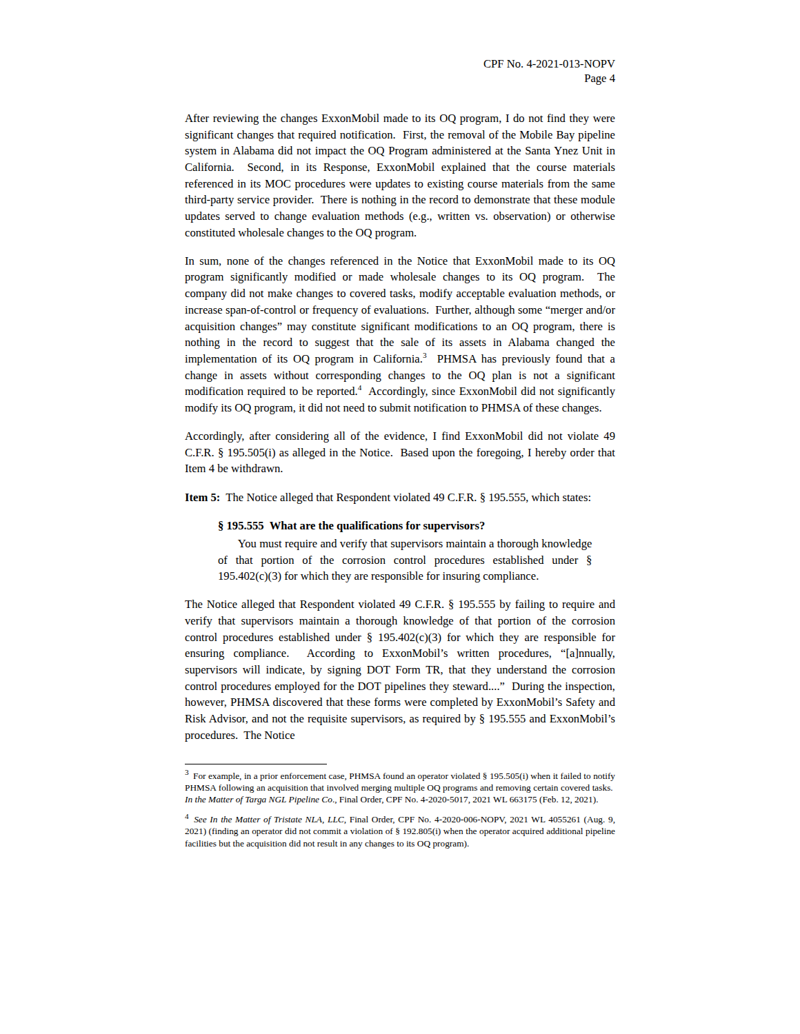CPF No. 4-2021-013-NOPV
Page 4
After reviewing the changes ExxonMobil made to its OQ program, I do not find they were significant changes that required notification. First, the removal of the Mobile Bay pipeline system in Alabama did not impact the OQ Program administered at the Santa Ynez Unit in California. Second, in its Response, ExxonMobil explained that the course materials referenced in its MOC procedures were updates to existing course materials from the same third-party service provider. There is nothing in the record to demonstrate that these module updates served to change evaluation methods (e.g., written vs. observation) or otherwise constituted wholesale changes to the OQ program.
In sum, none of the changes referenced in the Notice that ExxonMobil made to its OQ program significantly modified or made wholesale changes to its OQ program. The company did not make changes to covered tasks, modify acceptable evaluation methods, or increase span-of-control or frequency of evaluations. Further, although some “merger and/or acquisition changes” may constitute significant modifications to an OQ program, there is nothing in the record to suggest that the sale of its assets in Alabama changed the implementation of its OQ program in California.3 PHMSA has previously found that a change in assets without corresponding changes to the OQ plan is not a significant modification required to be reported.4 Accordingly, since ExxonMobil did not significantly modify its OQ program, it did not need to submit notification to PHMSA of these changes.
Accordingly, after considering all of the evidence, I find ExxonMobil did not violate 49 C.F.R. § 195.505(i) as alleged in the Notice. Based upon the foregoing, I hereby order that Item 4 be withdrawn.
Item 5: The Notice alleged that Respondent violated 49 C.F.R. § 195.555, which states:
§ 195.555 What are the qualifications for supervisors?
You must require and verify that supervisors maintain a thorough knowledge of that portion of the corrosion control procedures established under § 195.402(c)(3) for which they are responsible for insuring compliance.
The Notice alleged that Respondent violated 49 C.F.R. § 195.555 by failing to require and verify that supervisors maintain a thorough knowledge of that portion of the corrosion control procedures established under § 195.402(c)(3) for which they are responsible for ensuring compliance. According to ExxonMobil’s written procedures, “[a]nnually, supervisors will indicate, by signing DOT Form TR, that they understand the corrosion control procedures employed for the DOT pipelines they steward....” During the inspection, however, PHMSA discovered that these forms were completed by ExxonMobil’s Safety and Risk Advisor, and not the requisite supervisors, as required by § 195.555 and ExxonMobil’s procedures. The Notice
3 For example, in a prior enforcement case, PHMSA found an operator violated § 195.505(i) when it failed to notify PHMSA following an acquisition that involved merging multiple OQ programs and removing certain covered tasks. In the Matter of Targa NGL Pipeline Co., Final Order, CPF No. 4-2020-5017, 2021 WL 663175 (Feb. 12, 2021).
4 See In the Matter of Tristate NLA, LLC, Final Order, CPF No. 4-2020-006-NOPV, 2021 WL 4055261 (Aug. 9, 2021) (finding an operator did not commit a violation of § 192.805(i) when the operator acquired additional pipeline facilities but the acquisition did not result in any changes to its OQ program).